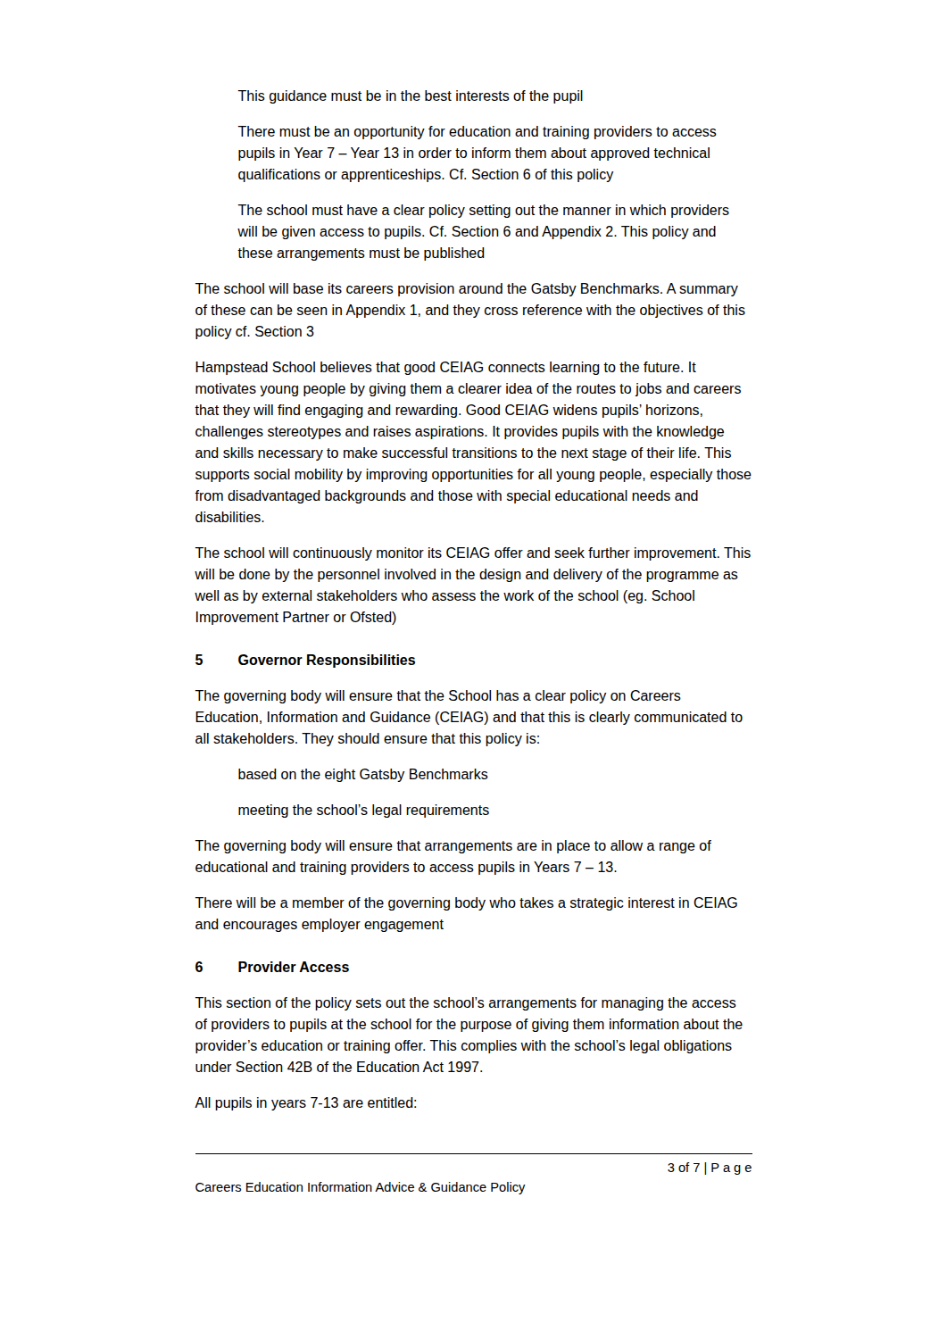This guidance must be in the best interests of the pupil
There must be an opportunity for education and training providers to access pupils in Year 7 – Year 13 in order to inform them about approved technical qualifications or apprenticeships. Cf. Section 6 of this policy
The school must have a clear policy setting out the manner in which providers will be given access to pupils. Cf. Section 6 and Appendix 2. This policy and these arrangements must be published
The school will base its careers provision around the Gatsby Benchmarks. A summary of these can be seen in Appendix 1, and they cross reference with the objectives of this policy cf. Section 3
Hampstead School believes that good CEIAG connects learning to the future. It motivates young people by giving them a clearer idea of the routes to jobs and careers that they will find engaging and rewarding. Good CEIAG widens pupils’ horizons, challenges stereotypes and raises aspirations. It provides pupils with the knowledge and skills necessary to make successful transitions to the next stage of their life. This supports social mobility by improving opportunities for all young people, especially those from disadvantaged backgrounds and those with special educational needs and disabilities.
The school will continuously monitor its CEIAG offer and seek further improvement. This will be done by the personnel involved in the design and delivery of the programme as well as by external stakeholders who assess the work of the school (eg. School Improvement Partner or Ofsted)
5 Governor Responsibilities
The governing body will ensure that the School has a clear policy on Careers Education, Information and Guidance (CEIAG) and that this is clearly communicated to all stakeholders. They should ensure that this policy is:
based on the eight Gatsby Benchmarks
meeting the school’s legal requirements
The governing body will ensure that arrangements are in place to allow a range of educational and training providers to access pupils in Years 7 – 13.
There will be a member of the governing body who takes a strategic interest in CEIAG and encourages employer engagement
6 Provider Access
This section of the policy sets out the school’s arrangements for managing the access of providers to pupils at the school for the purpose of giving them information about the provider’s education or training offer. This complies with the school’s legal obligations under Section 42B of the Education Act 1997.
All pupils in years 7-13 are entitled:
3 of 7 | P a g e Careers Education Information Advice & Guidance Policy